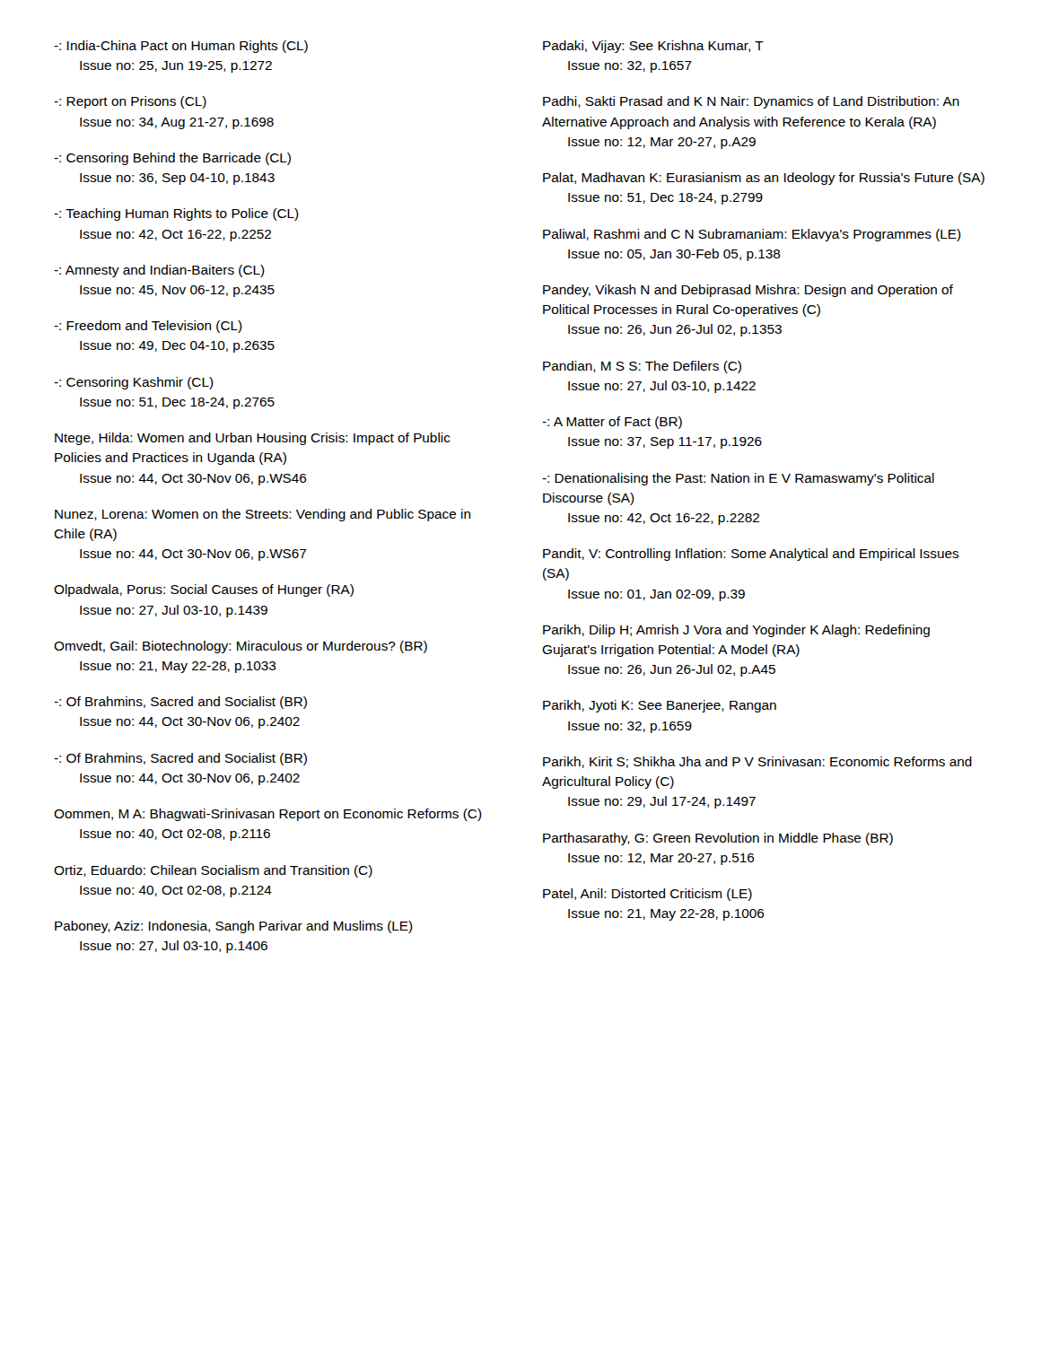-: India-China Pact on Human Rights (CL)
Issue no: 25, Jun 19-25, p.1272
-: Report on Prisons (CL)
Issue no: 34, Aug 21-27, p.1698
-: Censoring Behind the Barricade (CL)
Issue no: 36, Sep 04-10, p.1843
-: Teaching Human Rights to Police (CL)
Issue no: 42, Oct 16-22, p.2252
-: Amnesty and Indian-Baiters (CL)
Issue no: 45, Nov 06-12, p.2435
-: Freedom and Television (CL)
Issue no: 49, Dec 04-10, p.2635
-: Censoring Kashmir (CL)
Issue no: 51, Dec 18-24, p.2765
Ntege, Hilda: Women and Urban Housing Crisis: Impact of Public Policies and Practices in Uganda (RA)
Issue no: 44, Oct 30-Nov 06, p.WS46
Nunez, Lorena: Women on the Streets: Vending and Public Space in Chile (RA)
Issue no: 44, Oct 30-Nov 06, p.WS67
Olpadwala, Porus: Social Causes of Hunger (RA)
Issue no: 27, Jul 03-10, p.1439
Omvedt, Gail: Biotechnology: Miraculous or Murderous? (BR)
Issue no: 21, May 22-28, p.1033
-: Of Brahmins, Sacred and Socialist (BR)
Issue no: 44, Oct 30-Nov 06, p.2402
-: Of Brahmins, Sacred and Socialist (BR)
Issue no: 44, Oct 30-Nov 06, p.2402
Oommen, M A: Bhagwati-Srinivasan Report on Economic Reforms (C)
Issue no: 40, Oct 02-08, p.2116
Ortiz, Eduardo: Chilean Socialism and Transition (C)
Issue no: 40, Oct 02-08, p.2124
Paboney, Aziz: Indonesia, Sangh Parivar and Muslims (LE)
Issue no: 27, Jul 03-10, p.1406
Padaki, Vijay: See Krishna Kumar, T
Issue no: 32, p.1657
Padhi, Sakti Prasad and K N Nair: Dynamics of Land Distribution: An Alternative Approach and Analysis with Reference to Kerala (RA)
Issue no: 12, Mar 20-27, p.A29
Palat, Madhavan K: Eurasianism as an Ideology for Russia's Future (SA)
Issue no: 51, Dec 18-24, p.2799
Paliwal, Rashmi and C N Subramaniam: Eklavya's Programmes (LE)
Issue no: 05, Jan 30-Feb 05, p.138
Pandey, Vikash N and Debiprasad Mishra: Design and Operation of Political Processes in Rural Co-operatives (C)
Issue no: 26, Jun 26-Jul 02, p.1353
Pandian, M S S: The Defilers (C)
Issue no: 27, Jul 03-10, p.1422
-: A Matter of Fact (BR)
Issue no: 37, Sep 11-17, p.1926
-: Denationalising the Past: Nation in E V Ramaswamy's Political Discourse (SA)
Issue no: 42, Oct 16-22, p.2282
Pandit, V: Controlling Inflation: Some Analytical and Empirical Issues (SA)
Issue no: 01, Jan 02-09, p.39
Parikh, Dilip H; Amrish J Vora and Yoginder K Alagh: Redefining Gujarat's Irrigation Potential: A Model (RA)
Issue no: 26, Jun 26-Jul 02, p.A45
Parikh, Jyoti K: See Banerjee, Rangan
Issue no: 32, p.1659
Parikh, Kirit S; Shikha Jha and P V Srinivasan: Economic Reforms and Agricultural Policy (C)
Issue no: 29, Jul 17-24, p.1497
Parthasarathy, G: Green Revolution in Middle Phase (BR)
Issue no: 12, Mar 20-27, p.516
Patel, Anil: Distorted Criticism (LE)
Issue no: 21, May 22-28, p.1006